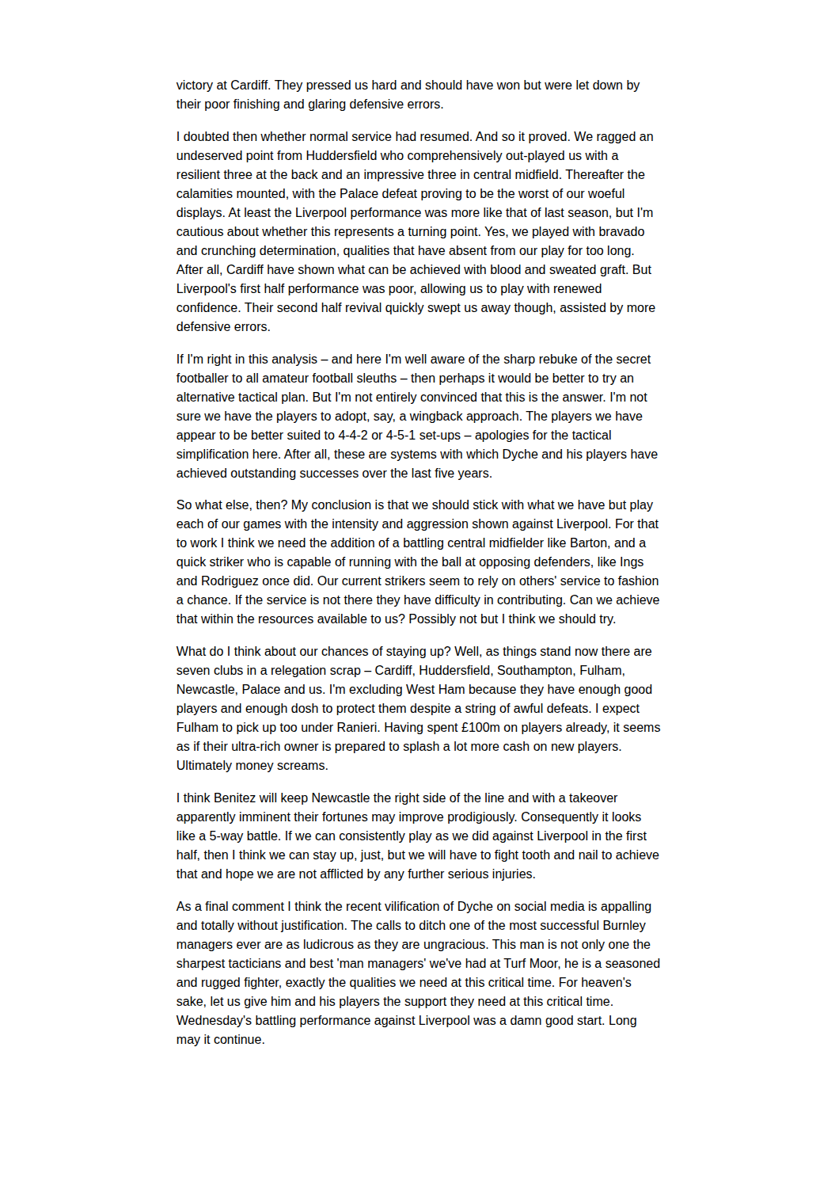victory at Cardiff. They pressed us hard and should have won but were let down by their poor finishing and glaring defensive errors.
I doubted then whether normal service had resumed. And so it proved. We ragged an undeserved point from Huddersfield who comprehensively out-played us with a resilient three at the back and an impressive three in central midfield. Thereafter the calamities mounted, with the Palace defeat proving to be the worst of our woeful displays. At least the Liverpool performance was more like that of last season, but I'm cautious about whether this represents a turning point. Yes, we played with bravado and crunching determination, qualities that have absent from our play for too long. After all, Cardiff have shown what can be achieved with blood and sweated graft. But Liverpool's first half performance was poor, allowing us to play with renewed confidence. Their second half revival quickly swept us away though, assisted by more defensive errors.
If I'm right in this analysis – and here I'm well aware of the sharp rebuke of the secret footballer to all amateur football sleuths – then perhaps it would be better to try an alternative tactical plan. But I'm not entirely convinced that this is the answer. I'm not sure we have the players to adopt, say, a wingback approach. The players we have appear to be better suited to 4-4-2 or 4-5-1 set-ups – apologies for the tactical simplification here. After all, these are systems with which Dyche and his players have achieved outstanding successes over the last five years.
So what else, then? My conclusion is that we should stick with what we have but play each of our games with the intensity and aggression shown against Liverpool. For that to work I think we need the addition of a battling central midfielder like Barton, and a quick striker who is capable of running with the ball at opposing defenders, like Ings and Rodriguez once did. Our current strikers seem to rely on others' service to fashion a chance. If the service is not there they have difficulty in contributing. Can we achieve that within the resources available to us? Possibly not but I think we should try.
What do I think about our chances of staying up? Well, as things stand now there are seven clubs in a relegation scrap – Cardiff, Huddersfield, Southampton, Fulham, Newcastle, Palace and us. I'm excluding West Ham because they have enough good players and enough dosh to protect them despite a string of awful defeats. I expect Fulham to pick up too under Ranieri. Having spent £100m on players already, it seems as if their ultra-rich owner is prepared to splash a lot more cash on new players. Ultimately money screams.
I think Benitez will keep Newcastle the right side of the line and with a takeover apparently imminent their fortunes may improve prodigiously. Consequently it looks like a 5-way battle. If we can consistently play as we did against Liverpool in the first half, then I think we can stay up, just, but we will have to fight tooth and nail to achieve that and hope we are not afflicted by any further serious injuries.
As a final comment I think the recent vilification of Dyche on social media is appalling and totally without justification. The calls to ditch one of the most successful Burnley managers ever are as ludicrous as they are ungracious. This man is not only one the sharpest tacticians and best 'man managers' we've had at Turf Moor, he is a seasoned and rugged fighter, exactly the qualities we need at this critical time. For heaven's sake, let us give him and his players the support they need at this critical time. Wednesday's battling performance against Liverpool was a damn good start. Long may it continue.